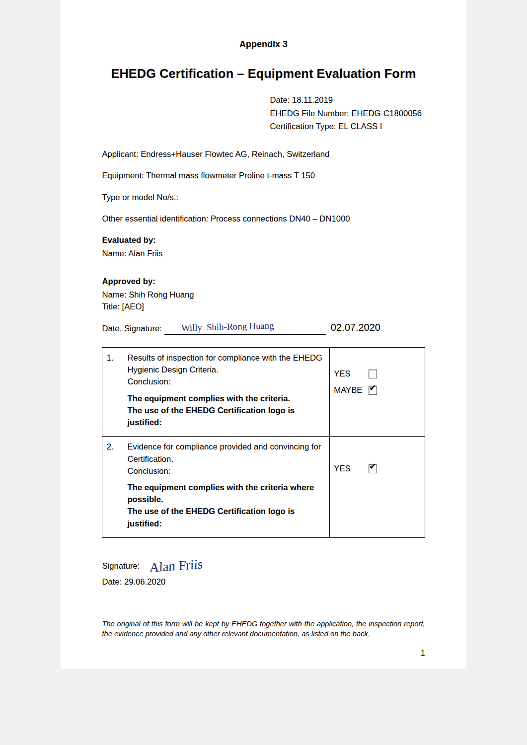Appendix 3
EHEDG Certification – Equipment Evaluation Form
Date: 18.11.2019
EHEDG File Number: EHEDG-C1800056
Certification Type: EL CLASS I
Applicant: Endress+Hauser Flowtec AG, Reinach, Switzerland
Equipment: Thermal mass flowmeter Proline t-mass T 150
Type or model No/s.:
Other essential identification: Process connections DN40 – DN1000
Evaluated by:
Name: Alan Friis
Approved by:
Name: Shih Rong Huang
Title: [AEO]
Date, Signature: Willy Shih-Rong Huang 02.07.2020
| 1. | Results of inspection for compliance with the EHEDG Hygienic Design Criteria. Conclusion: The equipment complies with the criteria. The use of the EHEDG Certification logo is justified: | YES MAYBE |
| 2. | Evidence for compliance provided and convincing for Certification. Conclusion: The equipment complies with the criteria where possible. The use of the EHEDG Certification logo is justified: | YES |
Signature: Alan Friis
Date: 29.06.2020
The original of this form will be kept by EHEDG together with the application, the inspection report, the evidence provided and any other relevant documentation, as listed on the back.
1